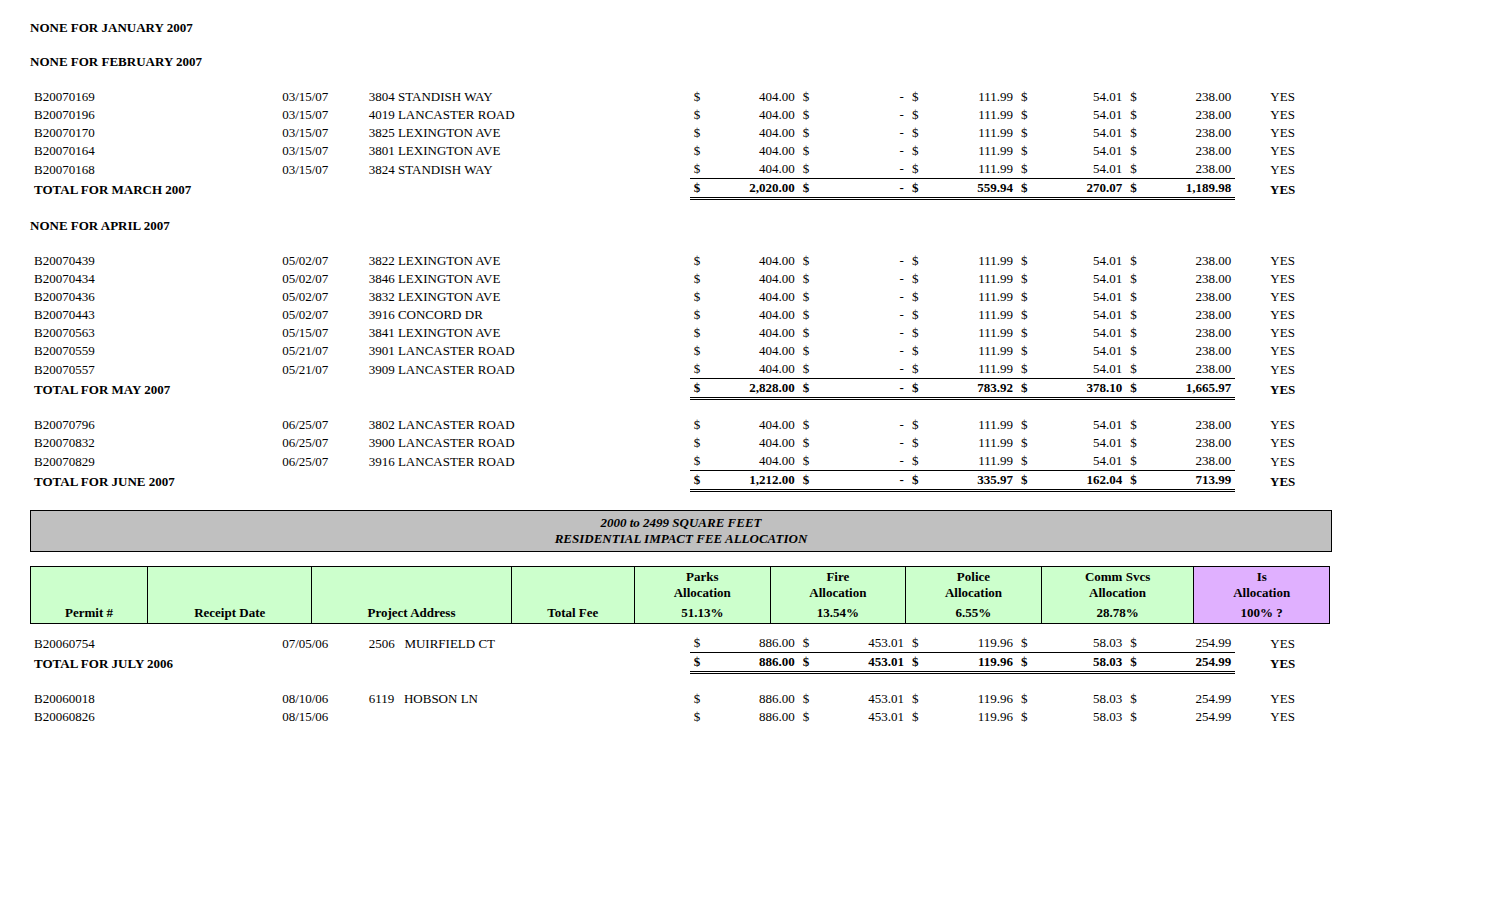NONE FOR JANUARY 2007
NONE FOR FEBRUARY 2007
| B20070169 | 03/15/07 | 3804 STANDISH WAY | $ | 404.00 | $ | - | $ | 111.99 | $ | 54.01 | $ | 238.00 | YES |
| B20070196 | 03/15/07 | 4019 LANCASTER ROAD | $ | 404.00 | $ | - | $ | 111.99 | $ | 54.01 | $ | 238.00 | YES |
| B20070170 | 03/15/07 | 3825 LEXINGTON AVE | $ | 404.00 | $ | - | $ | 111.99 | $ | 54.01 | $ | 238.00 | YES |
| B20070164 | 03/15/07 | 3801 LEXINGTON AVE | $ | 404.00 | $ | - | $ | 111.99 | $ | 54.01 | $ | 238.00 | YES |
| B20070168 | 03/15/07 | 3824 STANDISH WAY | $ | 404.00 | $ | - | $ | 111.99 | $ | 54.01 | $ | 238.00 | YES |
| TOTAL FOR MARCH 2007 | | | $ | 2,020.00 | $ | - | $ | 559.94 | $ | 270.07 | $ | 1,189.98 | YES |
NONE FOR APRIL 2007
| B20070439 | 05/02/07 | 3822 LEXINGTON AVE | $ | 404.00 | $ | - | $ | 111.99 | $ | 54.01 | $ | 238.00 | YES |
| B20070434 | 05/02/07 | 3846 LEXINGTON AVE | $ | 404.00 | $ | - | $ | 111.99 | $ | 54.01 | $ | 238.00 | YES |
| B20070436 | 05/02/07 | 3832 LEXINGTON AVE | $ | 404.00 | $ | - | $ | 111.99 | $ | 54.01 | $ | 238.00 | YES |
| B20070443 | 05/02/07 | 3916 CONCORD DR | $ | 404.00 | $ | - | $ | 111.99 | $ | 54.01 | $ | 238.00 | YES |
| B20070563 | 05/15/07 | 3841 LEXINGTON AVE | $ | 404.00 | $ | - | $ | 111.99 | $ | 54.01 | $ | 238.00 | YES |
| B20070559 | 05/21/07 | 3901 LANCASTER ROAD | $ | 404.00 | $ | - | $ | 111.99 | $ | 54.01 | $ | 238.00 | YES |
| B20070557 | 05/21/07 | 3909 LANCASTER ROAD | $ | 404.00 | $ | - | $ | 111.99 | $ | 54.01 | $ | 238.00 | YES |
| TOTAL FOR MAY 2007 | | | $ | 2,828.00 | $ | - | $ | 783.92 | $ | 378.10 | $ | 1,665.97 | YES |
| B20070796 | 06/25/07 | 3802 LANCASTER ROAD | $ | 404.00 | $ | - | $ | 111.99 | $ | 54.01 | $ | 238.00 | YES |
| B20070832 | 06/25/07 | 3900 LANCASTER ROAD | $ | 404.00 | $ | - | $ | 111.99 | $ | 54.01 | $ | 238.00 | YES |
| B20070829 | 06/25/07 | 3916 LANCASTER ROAD | $ | 404.00 | $ | - | $ | 111.99 | $ | 54.01 | $ | 238.00 | YES |
| TOTAL FOR JUNE 2007 | | | $ | 1,212.00 | $ | - | $ | 335.97 | $ | 162.04 | $ | 713.99 | YES |
2000 to 2499 SQUARE FEET
RESIDENTIAL IMPACT FEE ALLOCATION
| | | | | Parks Allocation | Fire Allocation | Police Allocation | Comm Svcs Allocation | Is Allocation |
| Permit # | Receipt Date | Project Address | Total Fee | 51.13% | 13.54% | 6.55% | 28.78% | 100% ? |
| B20060754 | 07/05/06 | 2506 MUIRFIELD CT | $ | 886.00 | $ | 453.01 | $ | 119.96 | $ | 58.03 | $ | 254.99 | YES |
| TOTAL FOR JULY 2006 | | | $ | 886.00 | $ | 453.01 | $ | 119.96 | $ | 58.03 | $ | 254.99 | YES |
| B20060018 | 08/10/06 | 6119 HOBSON LN | $ | 886.00 | $ | 453.01 | $ | 119.96 | $ | 58.03 | $ | 254.99 | YES |
| B20060826 | 08/15/06 | | $ | 886.00 | $ | 453.01 | $ | 119.96 | $ | 58.03 | $ | 254.99 | YES |